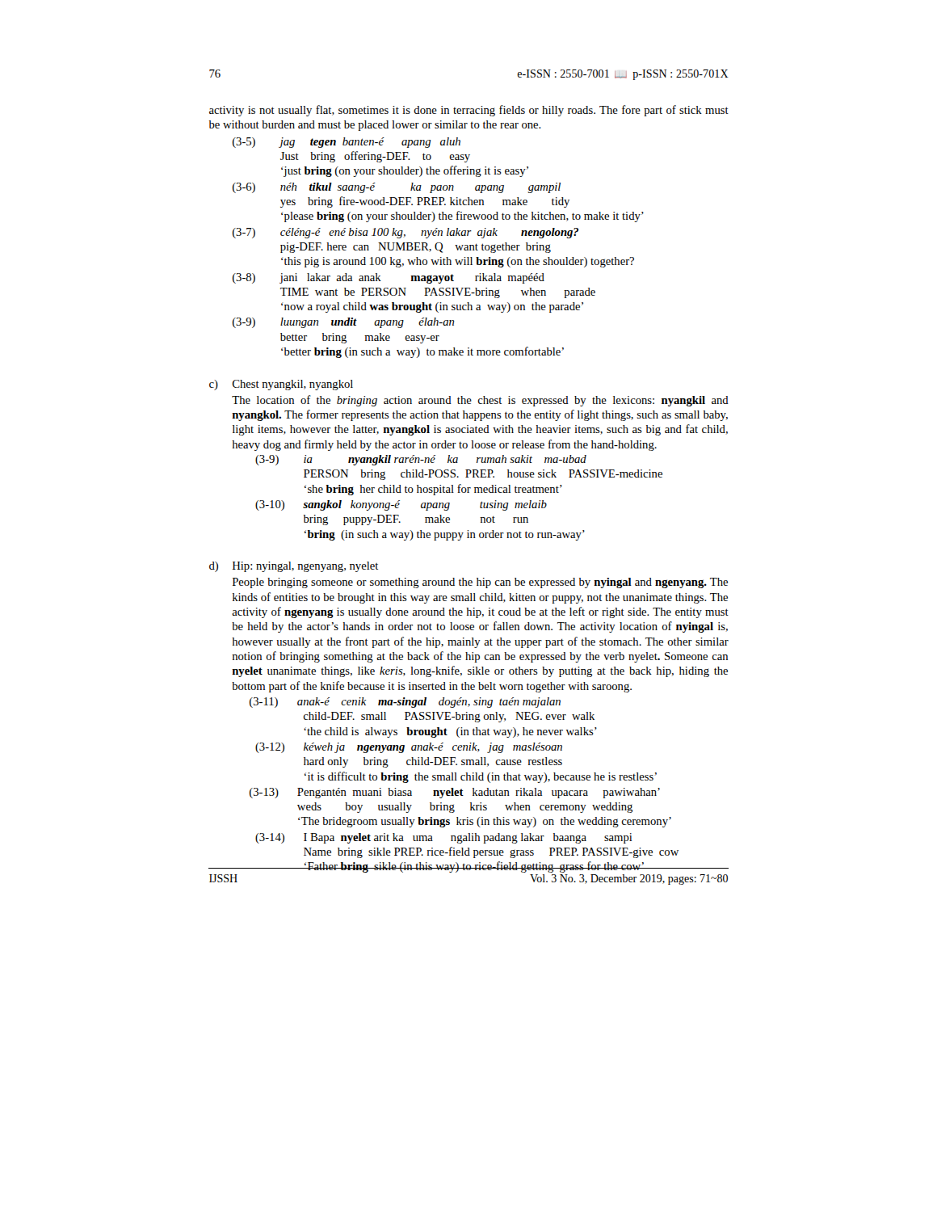76
e-ISSN : 2550-7001 📖 p-ISSN : 2550-701X
activity is not usually flat, sometimes it is done in terracing fields or hilly roads. The fore part of stick must be without burden and must be placed lower or similar to the rear one.
(3-5)
jag tegen banten-é apang aluh
Just bring offering-DEF. to easy
‘just bring (on your shoulder) the offering it is easy’
(3-6)
néh tikul saang-é ka paon apang gampil
yes bring fire-wood-DEF. PREP. kitchen make tidy
‘please bring (on your shoulder) the firewood to the kitchen, to make it tidy’
(3-7)
céléng-é ené bisa 100 kg, nyén lakar ajak nengolong?
pig-DEF. here can NUMBER, Q want together bring
‘this pig is around 100 kg, who with will bring (on the shoulder) together?
(3-8)
jani lakar ada anak magayot rikala mapééd
TIME want be PERSON PASSIVE-bring when parade
‘now a royal child was brought (in such a way) on the parade’
(3-9)
luungan undit apang élah-an
better bring make easy-er
‘better bring (in such a way) to make it more comfortable’
c)
Chest nyangkil, nyangkol
The location of the bringing action around the chest is expressed by the lexicons: nyangkil and nyangkol. The former represents the action that happens to the entity of light things, such as small baby, light items, however the latter, nyangkol is asociated with the heavier items, such as big and fat child, heavy dog and firmly held by the actor in order to loose or release from the hand-holding.
(3-9)
ia nyangkil rarén-né ka rumah sakit ma-ubad
PERSON bring child-POSS. PREP. house sick PASSIVE-medicine
‘she bring her child to hospital for medical treatment’
(3-10)
sangkol konyong-é apang tusing melaib
bring puppy-DEF. make not run
‘bring (in such a way) the puppy in order not to run-away’
d)
Hip: nyingal, ngenyang, nyelet
People bringing someone or something around the hip can be expressed by nyingal and ngenyang. The kinds of entities to be brought in this way are small child, kitten or puppy, not the unanimate things. The activity of ngenyang is usually done around the hip, it coud be at the left or right side. The entity must be held by the actor’s hands in order not to loose or fallen down. The activity location of nyingal is, however usually at the front part of the hip, mainly at the upper part of the stomach. The other similar notion of bringing something at the back of the hip can be expressed by the verb nyelet. Someone can nyelet unanimate things, like keris, long-knife, sikle or others by putting at the back hip, hiding the bottom part of the knife because it is inserted in the belt worn together with saroong.
(3-11)
anak-é cenik ma-singal dogén, sing taén majalan
child-DEF. small PASSIVE-bring only, NEG. ever walk
‘the child is always brought (in that way), he never walks’
(3-12)
kéweh ja ngenyang anak-é cenik, jag maslésoan
hard only bring child-DEF. small, cause restless
‘it is difficult to bring the small child (in that way), because he is restless’
(3-13)
Pengantén muani biasa nyelet kadutan rikala upacara pawiwahan’
weds boy usually bring kris when ceremony wedding
‘The bridegroom usually brings kris (in this way) on the wedding ceremony’
(3-14)
I Bapa nyelet arit ka uma ngalih padang lakar baanga sampi
Name bring sikle PREP. rice-field persue grass PREP. PASSIVE-give cow
‘Father bring sikle (in this way) to rice-field getting grass for the cow’
IJSSH
Vol. 3 No. 3, December 2019, pages: 71~80